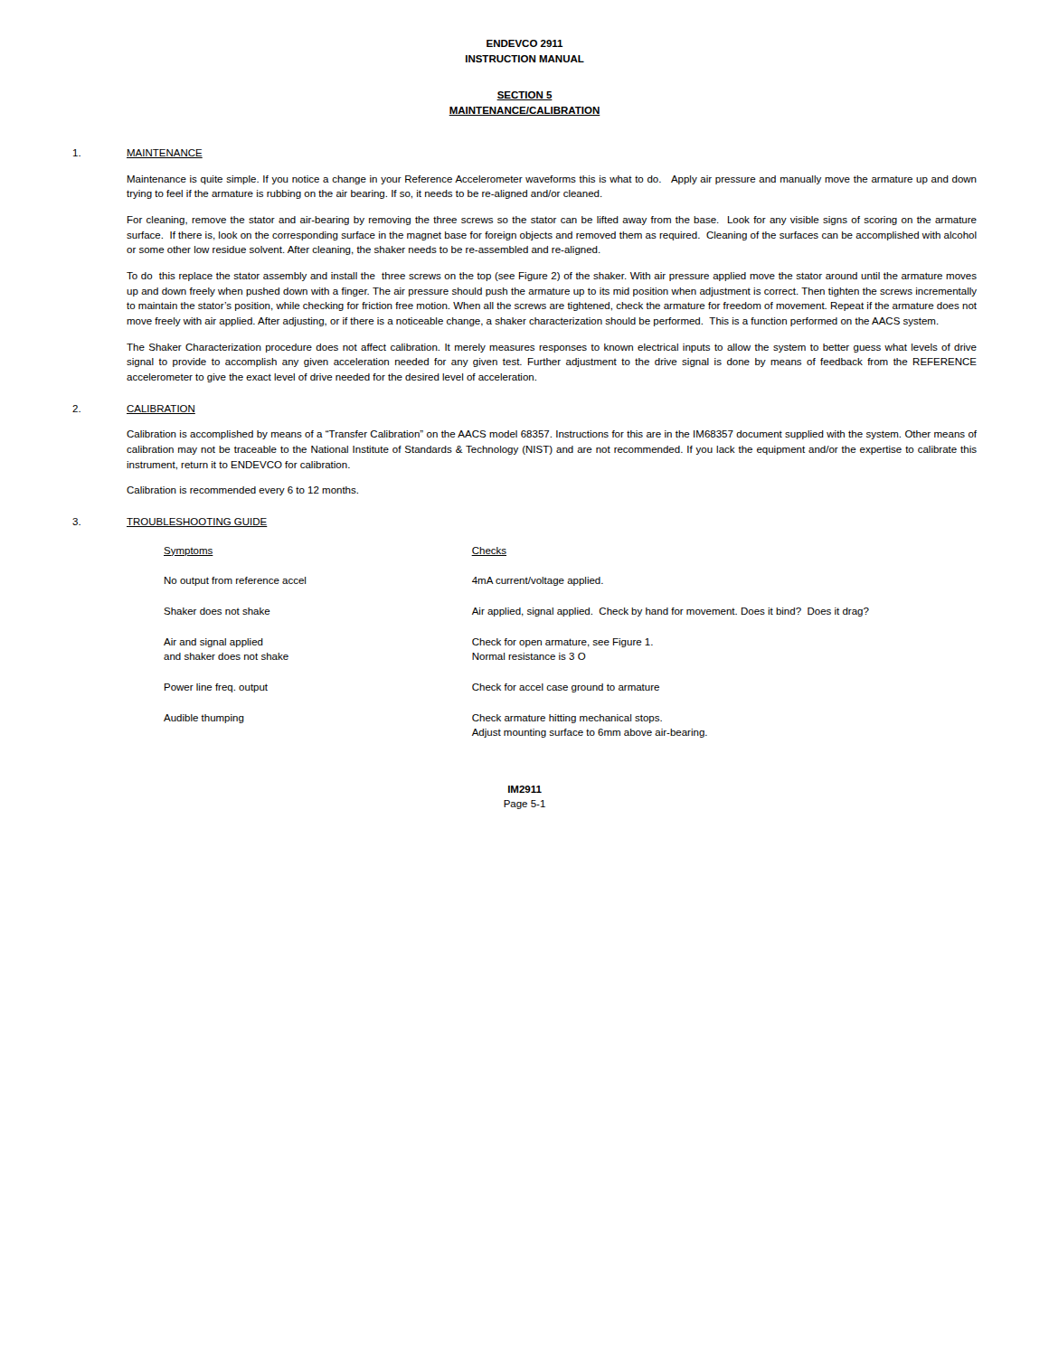ENDEVCO 2911
INSTRUCTION MANUAL
SECTION 5
MAINTENANCE/CALIBRATION
1.
MAINTENANCE
Maintenance is quite simple. If you notice a change in your Reference Accelerometer waveforms this is what to do. Apply air pressure and manually move the armature up and down trying to feel if the armature is rubbing on the air bearing. If so, it needs to be re-aligned and/or cleaned.
For cleaning, remove the stator and air-bearing by removing the three screws so the stator can be lifted away from the base. Look for any visible signs of scoring on the armature surface. If there is, look on the corresponding surface in the magnet base for foreign objects and removed them as required. Cleaning of the surfaces can be accomplished with alcohol or some other low residue solvent. After cleaning, the shaker needs to be re-assembled and re-aligned.
To do this replace the stator assembly and install the three screws on the top (see Figure 2) of the shaker. With air pressure applied move the stator around until the armature moves up and down freely when pushed down with a finger. The air pressure should push the armature up to its mid position when adjustment is correct. Then tighten the screws incrementally to maintain the stator’s position, while checking for friction free motion. When all the screws are tightened, check the armature for freedom of movement. Repeat if the armature does not move freely with air applied. After adjusting, or if there is a noticeable change, a shaker characterization should be performed. This is a function performed on the AACS system.
The Shaker Characterization procedure does not affect calibration. It merely measures responses to known electrical inputs to allow the system to better guess what levels of drive signal to provide to accomplish any given acceleration needed for any given test. Further adjustment to the drive signal is done by means of feedback from the REFERENCE accelerometer to give the exact level of drive needed for the desired level of acceleration.
2.
CALIBRATION
Calibration is accomplished by means of a “Transfer Calibration” on the AACS model 68357. Instructions for this are in the IM68357 document supplied with the system. Other means of calibration may not be traceable to the National Institute of Standards & Technology (NIST) and are not recommended. If you lack the equipment and/or the expertise to calibrate this instrument, return it to ENDEVCO for calibration.
Calibration is recommended every 6 to 12 months.
3.
TROUBLESHOOTING GUIDE
| Symptoms | Checks |
| --- | --- |
| No output from reference accel | 4mA current/voltage applied. |
| Shaker does not shake | Air applied, signal applied. Check by hand for movement. Does it bind? Does it drag? |
| Air and signal applied and shaker does not shake | Check for open armature, see Figure 1. Normal resistance is 3 Ο |
| Power line freq. output | Check for accel case ground to armature |
| Audible thumping | Check armature hitting mechanical stops. Adjust mounting surface to 6mm above air-bearing. |
IM2911
Page 5-1